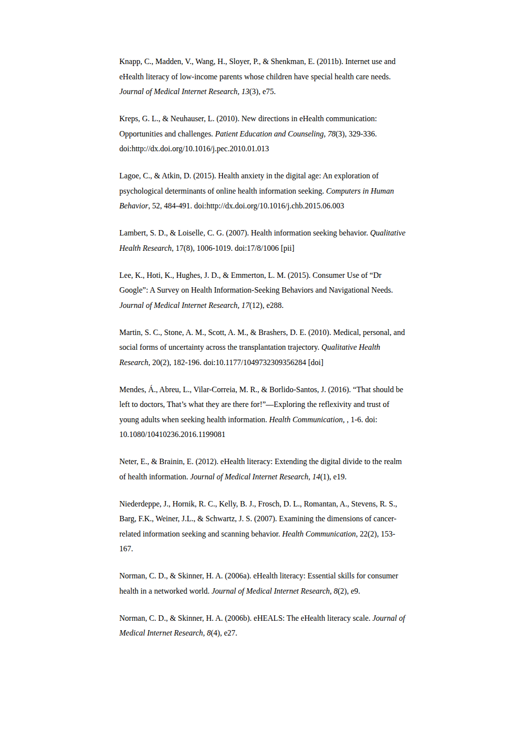Knapp, C., Madden, V., Wang, H., Sloyer, P., & Shenkman, E. (2011b). Internet use and eHealth literacy of low-income parents whose children have special health care needs. Journal of Medical Internet Research, 13(3), e75.
Kreps, G. L., & Neuhauser, L. (2010). New directions in eHealth communication: Opportunities and challenges. Patient Education and Counseling, 78(3), 329-336. doi:http://dx.doi.org/10.1016/j.pec.2010.01.013
Lagoe, C., & Atkin, D. (2015). Health anxiety in the digital age: An exploration of psychological determinants of online health information seeking. Computers in Human Behavior, 52, 484-491. doi:http://dx.doi.org/10.1016/j.chb.2015.06.003
Lambert, S. D., & Loiselle, C. G. (2007). Health information seeking behavior. Qualitative Health Research, 17(8), 1006-1019. doi:17/8/1006 [pii]
Lee, K., Hoti, K., Hughes, J. D., & Emmerton, L. M. (2015). Consumer Use of “Dr Google”: A Survey on Health Information-Seeking Behaviors and Navigational Needs. Journal of Medical Internet Research, 17(12), e288.
Martin, S. C., Stone, A. M., Scott, A. M., & Brashers, D. E. (2010). Medical, personal, and social forms of uncertainty across the transplantation trajectory. Qualitative Health Research, 20(2), 182-196. doi:10.1177/1049732309356284 [doi]
Mendes, Á., Abreu, L., Vilar-Correia, M. R., & Borlido-Santos, J. (2016). “That should be left to doctors, That’s what they are there for!”—Exploring the reflexivity and trust of young adults when seeking health information. Health Communication, , 1-6. doi: 10.1080/10410236.2016.1199081
Neter, E., & Brainin, E. (2012). eHealth literacy: Extending the digital divide to the realm of health information. Journal of Medical Internet Research, 14(1), e19.
Niederdeppe, J., Hornik, R. C., Kelly, B. J., Frosch, D. L., Romantan, A., Stevens, R. S., Barg, F.K., Weiner, J.L., & Schwartz, J. S. (2007). Examining the dimensions of cancer-related information seeking and scanning behavior. Health Communication, 22(2), 153-167.
Norman, C. D., & Skinner, H. A. (2006a). eHealth literacy: Essential skills for consumer health in a networked world. Journal of Medical Internet Research, 8(2), e9.
Norman, C. D., & Skinner, H. A. (2006b). eHEALS: The eHealth literacy scale. Journal of Medical Internet Research, 8(4), e27.